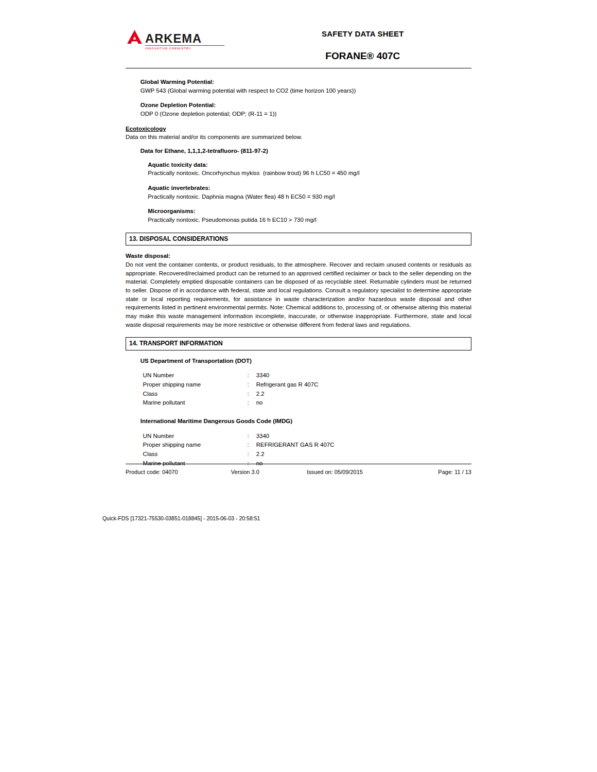ARKEMA INNOVATIVE CHEMISTRY
SAFETY DATA SHEET
FORANE® 407C
Global Warming Potential:
GWP 543 (Global warming potential with respect to CO2 (time horizon 100 years))
Ozone Depletion Potential:
ODP 0 (Ozone depletion potential; ODP; (R-11 = 1))
Ecotoxicology
Data on this material and/or its components are summarized below.
Data for Ethane, 1,1,1,2-tetrafluoro- (811-97-2)
Aquatic toxicity data:
Practically nontoxic. Oncorhynchus mykiss (rainbow trout) 96 h LC50 = 450 mg/l
Aquatic invertebrates:
Practically nontoxic. Daphnia magna (Water flea) 48 h EC50 = 930 mg/l
Microorganisms:
Practically nontoxic. Pseudomonas putida 16 h EC10 > 730 mg/l
13. DISPOSAL CONSIDERATIONS
Waste disposal:
Do not vent the container contents, or product residuals, to the atmosphere. Recover and reclaim unused contents or residuals as appropriate. Recovered/reclaimed product can be returned to an approved certified reclaimer or back to the seller depending on the material. Completely emptied disposable containers can be disposed of as recyclable steel. Returnable cylinders must be returned to seller. Dispose of in accordance with federal, state and local regulations. Consult a regulatory specialist to determine appropriate state or local reporting requirements, for assistance in waste characterization and/or hazardous waste disposal and other requirements listed in pertinent environmental permits. Note: Chemical additions to, processing of, or otherwise altering this material may make this waste management information incomplete, inaccurate, or otherwise inappropriate. Furthermore, state and local waste disposal requirements may be more restrictive or otherwise different from federal laws and regulations.
14. TRANSPORT INFORMATION
US Department of Transportation (DOT)
| UN Number | : | 3340 |
| Proper shipping name | : | Refrigerant gas R 407C |
| Class | : | 2.2 |
| Marine pollutant | : | no |
International Maritime Dangerous Goods Code (IMDG)
| UN Number | : | 3340 |
| Proper shipping name | : | REFRIGERANT GAS R 407C |
| Class | : | 2.2 |
| Marine pollutant | : | no |
Product code: 04070 Version 3.0 Issued on: 05/09/2015 Page: 11 / 13
Quick-FDS [17321-75530-03851-018845] - 2015-06-03 - 20:58:51